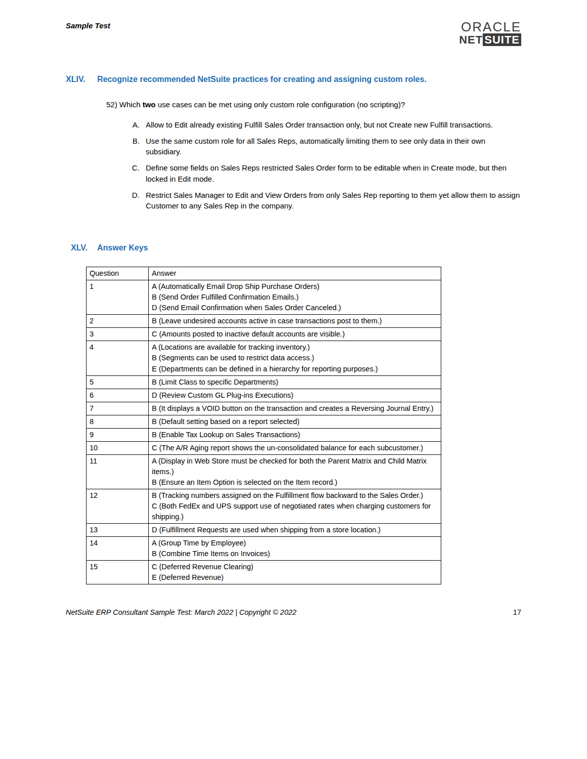Sample Test
ORACLE
NET SUITE
XLIV. Recognize recommended NetSuite practices for creating and assigning custom roles.
52) Which two use cases can be met using only custom role configuration (no scripting)?
Allow to Edit already existing Fulfill Sales Order transaction only, but not Create new Fulfill transactions.
Use the same custom role for all Sales Reps, automatically limiting them to see only data in their own subsidiary.
Define some fields on Sales Reps restricted Sales Order form to be editable when in Create mode, but then locked in Edit mode.
Restrict Sales Manager to Edit and View Orders from only Sales Rep reporting to them yet allow them to assign Customer to any Sales Rep in the company.
XLV. Answer Keys
| Question | Answer |
| --- | --- |
| 1 | A (Automatically Email Drop Ship Purchase Orders) B (Send Order Fulfilled Confirmation Emails.) D (Send Email Confirmation when Sales Order Canceled.) |
| 2 | B (Leave undesired accounts active in case transactions post to them.) |
| 3 | C (Amounts posted to inactive default accounts are visible.) |
| 4 | A (Locations are available for tracking inventory.) B (Segments can be used to restrict data access.) E (Departments can be defined in a hierarchy for reporting purposes.) |
| 5 | B (Limit Class to specific Departments) |
| 6 | D (Review Custom GL Plug-ins Executions) |
| 7 | B (It displays a VOID button on the transaction and creates a Reversing Journal Entry.) |
| 8 | B (Default setting based on a report selected) |
| 9 | B (Enable Tax Lookup on Sales Transactions) |
| 10 | C (The A/R Aging report shows the un-consolidated balance for each subcustomer.) |
| 11 | A (Display in Web Store must be checked for both the Parent Matrix and Child Matrix items.) B (Ensure an Item Option is selected on the Item record.) |
| 12 | B (Tracking numbers assigned on the Fulfillment flow backward to the Sales Order.) C (Both FedEx and UPS support use of negotiated rates when charging customers for shipping.) |
| 13 | D (Fulfillment Requests are used when shipping from a store location.) |
| 14 | A (Group Time by Employee) B (Combine Time Items on Invoices) |
| 15 | C (Deferred Revenue Clearing) E (Deferred Revenue) |
NetSuite ERP Consultant Sample Test: March 2022 | Copyright © 2022
17